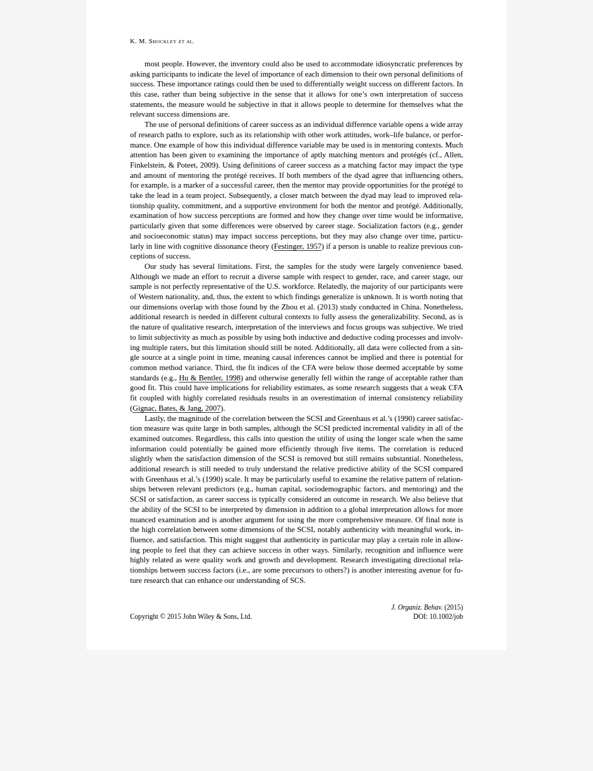K. M. Shockley et al.
most people. However, the inventory could also be used to accommodate idiosyncratic preferences by asking participants to indicate the level of importance of each dimension to their own personal definitions of success. These importance ratings could then be used to differentially weight success on different factors. In this case, rather than being subjective in the sense that it allows for one’s own interpretation of success statements, the measure would be subjective in that it allows people to determine for themselves what the relevant success dimensions are.
The use of personal definitions of career success as an individual difference variable opens a wide array of research paths to explore, such as its relationship with other work attitudes, work–life balance, or performance. One example of how this individual difference variable may be used is in mentoring contexts. Much attention has been given to examining the importance of aptly matching mentors and protégés (cf., Allen, Finkelstein, & Poteet, 2009). Using definitions of career success as a matching factor may impact the type and amount of mentoring the protégé receives. If both members of the dyad agree that influencing others, for example, is a marker of a successful career, then the mentor may provide opportunities for the protégé to take the lead in a team project. Subsequently, a closer match between the dyad may lead to improved relationship quality, commitment, and a supportive environment for both the mentor and protégé. Additionally, examination of how success perceptions are formed and how they change over time would be informative, particularly given that some differences were observed by career stage. Socialization factors (e.g., gender and socioeconomic status) may impact success perceptions, but they may also change over time, particularly in line with cognitive dissonance theory (Festinger, 1957) if a person is unable to realize previous conceptions of success.
Our study has several limitations. First, the samples for the study were largely convenience based. Although we made an effort to recruit a diverse sample with respect to gender, race, and career stage, our sample is not perfectly representative of the U.S. workforce. Relatedly, the majority of our participants were of Western nationality, and, thus, the extent to which findings generalize is unknown. It is worth noting that our dimensions overlap with those found by the Zhou et al. (2013) study conducted in China. Nonetheless, additional research is needed in different cultural contexts to fully assess the generalizability. Second, as is the nature of qualitative research, interpretation of the interviews and focus groups was subjective. We tried to limit subjectivity as much as possible by using both inductive and deductive coding processes and involving multiple raters, but this limitation should still be noted. Additionally, all data were collected from a single source at a single point in time, meaning causal inferences cannot be implied and there is potential for common method variance. Third, the fit indices of the CFA were below those deemed acceptable by some standards (e.g., Hu & Bentler, 1998) and otherwise generally fell within the range of acceptable rather than good fit. This could have implications for reliability estimates, as some research suggests that a weak CFA fit coupled with highly correlated residuals results in an overestimation of internal consistency reliability (Gignac, Bates, & Jang, 2007).
Lastly, the magnitude of the correlation between the SCSI and Greenhaus et al.’s (1990) career satisfaction measure was quite large in both samples, although the SCSI predicted incremental validity in all of the examined outcomes. Regardless, this calls into question the utility of using the longer scale when the same information could potentially be gained more efficiently through five items. The correlation is reduced slightly when the satisfaction dimension of the SCSI is removed but still remains substantial. Nonetheless, additional research is still needed to truly understand the relative predictive ability of the SCSI compared with Greenhaus et al.’s (1990) scale. It may be particularly useful to examine the relative pattern of relationships between relevant predictors (e.g., human capital, sociodemographic factors, and mentoring) and the SCSI or satisfaction, as career success is typically considered an outcome in research. We also believe that the ability of the SCSI to be interpreted by dimension in addition to a global interpretation allows for more nuanced examination and is another argument for using the more comprehensive measure. Of final note is the high correlation between some dimensions of the SCSI, notably authenticity with meaningful work, influence, and satisfaction. This might suggest that authenticity in particular may play a certain role in allowing people to feel that they can achieve success in other ways. Similarly, recognition and influence were highly related as were quality work and growth and development. Research investigating directional relationships between success factors (i.e., are some precursors to others?) is another interesting avenue for future research that can enhance our understanding of SCS.
Copyright © 2015 John Wiley & Sons, Ltd.
J. Organiz. Behav. (2015)
DOI: 10.1002/job